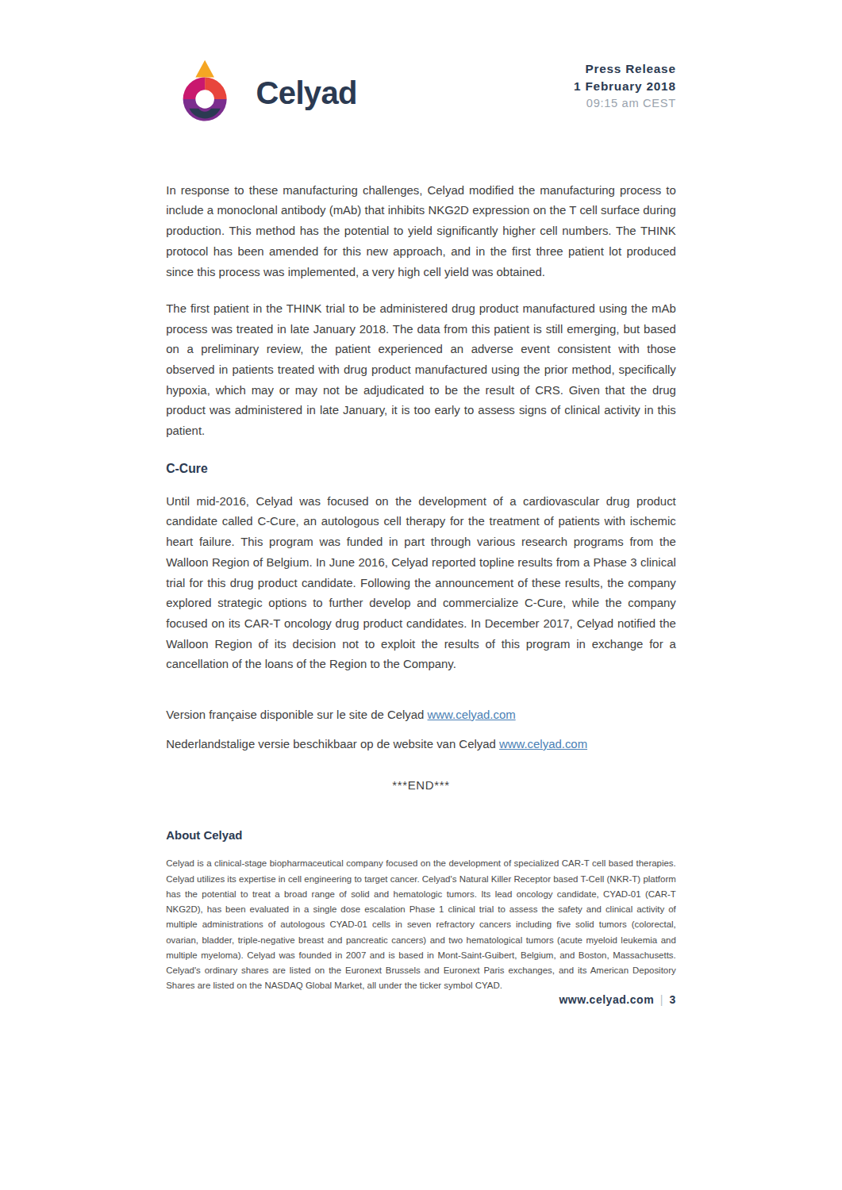Celyad
Press Release
1 February 2018
09:15 am CEST
In response to these manufacturing challenges, Celyad modified the manufacturing process to include a monoclonal antibody (mAb) that inhibits NKG2D expression on the T cell surface during production. This method has the potential to yield significantly higher cell numbers. The THINK protocol has been amended for this new approach, and in the first three patient lot produced since this process was implemented, a very high cell yield was obtained.
The first patient in the THINK trial to be administered drug product manufactured using the mAb process was treated in late January 2018. The data from this patient is still emerging, but based on a preliminary review, the patient experienced an adverse event consistent with those observed in patients treated with drug product manufactured using the prior method, specifically hypoxia, which may or may not be adjudicated to be the result of CRS. Given that the drug product was administered in late January, it is too early to assess signs of clinical activity in this patient.
C-Cure
Until mid-2016, Celyad was focused on the development of a cardiovascular drug product candidate called C-Cure, an autologous cell therapy for the treatment of patients with ischemic heart failure. This program was funded in part through various research programs from the Walloon Region of Belgium. In June 2016, Celyad reported topline results from a Phase 3 clinical trial for this drug product candidate. Following the announcement of these results, the company explored strategic options to further develop and commercialize C-Cure, while the company focused on its CAR-T oncology drug product candidates. In December 2017, Celyad notified the Walloon Region of its decision not to exploit the results of this program in exchange for a cancellation of the loans of the Region to the Company.
Version française disponible sur le site de Celyad www.celyad.com
Nederlandstalige versie beschikbaar op de website van Celyad www.celyad.com
***END***
About Celyad
Celyad is a clinical-stage biopharmaceutical company focused on the development of specialized CAR-T cell based therapies. Celyad utilizes its expertise in cell engineering to target cancer. Celyad's Natural Killer Receptor based T-Cell (NKR-T) platform has the potential to treat a broad range of solid and hematologic tumors. Its lead oncology candidate, CYAD-01 (CAR-T NKG2D), has been evaluated in a single dose escalation Phase 1 clinical trial to assess the safety and clinical activity of multiple administrations of autologous CYAD-01 cells in seven refractory cancers including five solid tumors (colorectal, ovarian, bladder, triple-negative breast and pancreatic cancers) and two hematological tumors (acute myeloid leukemia and multiple myeloma). Celyad was founded in 2007 and is based in Mont-Saint-Guibert, Belgium, and Boston, Massachusetts. Celyad's ordinary shares are listed on the Euronext Brussels and Euronext Paris exchanges, and its American Depository Shares are listed on the NASDAQ Global Market, all under the ticker symbol CYAD.
www.celyad.com|3